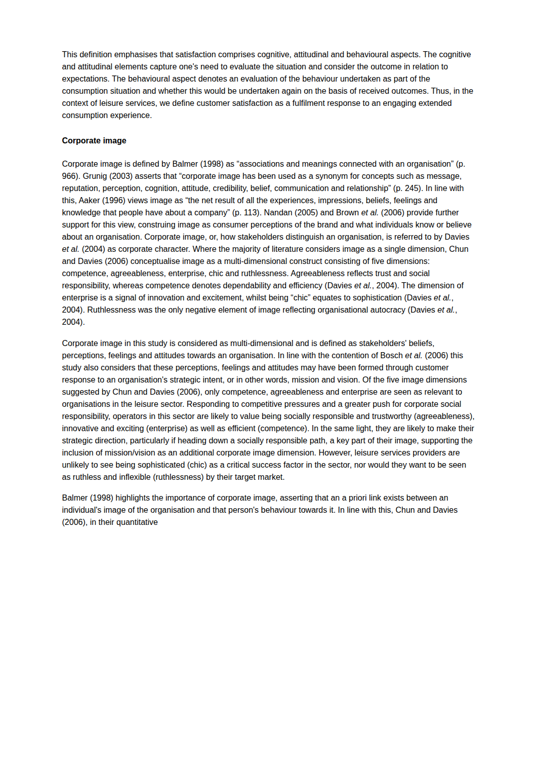This definition emphasises that satisfaction comprises cognitive, attitudinal and behavioural aspects. The cognitive and attitudinal elements capture one's need to evaluate the situation and consider the outcome in relation to expectations. The behavioural aspect denotes an evaluation of the behaviour undertaken as part of the consumption situation and whether this would be undertaken again on the basis of received outcomes. Thus, in the context of leisure services, we define customer satisfaction as a fulfilment response to an engaging extended consumption experience.
Corporate image
Corporate image is defined by Balmer (1998) as “associations and meanings connected with an organisation” (p. 966). Grunig (2003) asserts that “corporate image has been used as a synonym for concepts such as message, reputation, perception, cognition, attitude, credibility, belief, communication and relationship” (p. 245). In line with this, Aaker (1996) views image as “the net result of all the experiences, impressions, beliefs, feelings and knowledge that people have about a company” (p. 113). Nandan (2005) and Brown et al. (2006) provide further support for this view, construing image as consumer perceptions of the brand and what individuals know or believe about an organisation. Corporate image, or, how stakeholders distinguish an organisation, is referred to by Davies et al. (2004) as corporate character. Where the majority of literature considers image as a single dimension, Chun and Davies (2006) conceptualise image as a multi-dimensional construct consisting of five dimensions: competence, agreeableness, enterprise, chic and ruthlessness. Agreeableness reflects trust and social responsibility, whereas competence denotes dependability and efficiency (Davies et al., 2004). The dimension of enterprise is a signal of innovation and excitement, whilst being “chic” equates to sophistication (Davies et al., 2004). Ruthlessness was the only negative element of image reflecting organisational autocracy (Davies et al., 2004).
Corporate image in this study is considered as multi-dimensional and is defined as stakeholders' beliefs, perceptions, feelings and attitudes towards an organisation. In line with the contention of Bosch et al. (2006) this study also considers that these perceptions, feelings and attitudes may have been formed through customer response to an organisation's strategic intent, or in other words, mission and vision. Of the five image dimensions suggested by Chun and Davies (2006), only competence, agreeableness and enterprise are seen as relevant to organisations in the leisure sector. Responding to competitive pressures and a greater push for corporate social responsibility, operators in this sector are likely to value being socially responsible and trustworthy (agreeableness), innovative and exciting (enterprise) as well as efficient (competence). In the same light, they are likely to make their strategic direction, particularly if heading down a socially responsible path, a key part of their image, supporting the inclusion of mission/vision as an additional corporate image dimension. However, leisure services providers are unlikely to see being sophisticated (chic) as a critical success factor in the sector, nor would they want to be seen as ruthless and inflexible (ruthlessness) by their target market.
Balmer (1998) highlights the importance of corporate image, asserting that an a priori link exists between an individual's image of the organisation and that person's behaviour towards it. In line with this, Chun and Davies (2006), in their quantitative